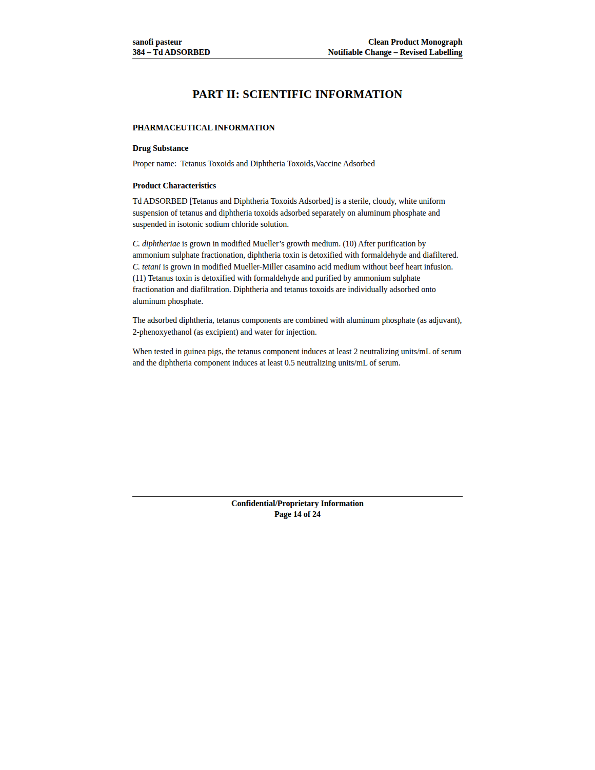sanofi pasteur
384 – Td ADSORBED
Clean Product Monograph
Notifiable Change – Revised Labelling
PART II: SCIENTIFIC INFORMATION
PHARMACEUTICAL INFORMATION
Drug Substance
Proper name: Tetanus Toxoids and Diphtheria Toxoids,Vaccine Adsorbed
Product Characteristics
Td ADSORBED [Tetanus and Diphtheria Toxoids Adsorbed] is a sterile, cloudy, white uniform suspension of tetanus and diphtheria toxoids adsorbed separately on aluminum phosphate and suspended in isotonic sodium chloride solution.
C. diphtheriae is grown in modified Mueller’s growth medium. (10) After purification by ammonium sulphate fractionation, diphtheria toxin is detoxified with formaldehyde and diafiltered. C. tetani is grown in modified Mueller-Miller casamino acid medium without beef heart infusion. (11) Tetanus toxin is detoxified with formaldehyde and purified by ammonium sulphate fractionation and diafiltration. Diphtheria and tetanus toxoids are individually adsorbed onto aluminum phosphate.
The adsorbed diphtheria, tetanus components are combined with aluminum phosphate (as adjuvant), 2-phenoxyethanol (as excipient) and water for injection.
When tested in guinea pigs, the tetanus component induces at least 2 neutralizing units/mL of serum and the diphtheria component induces at least 0.5 neutralizing units/mL of serum.
Confidential/Proprietary Information
Page 14 of 24